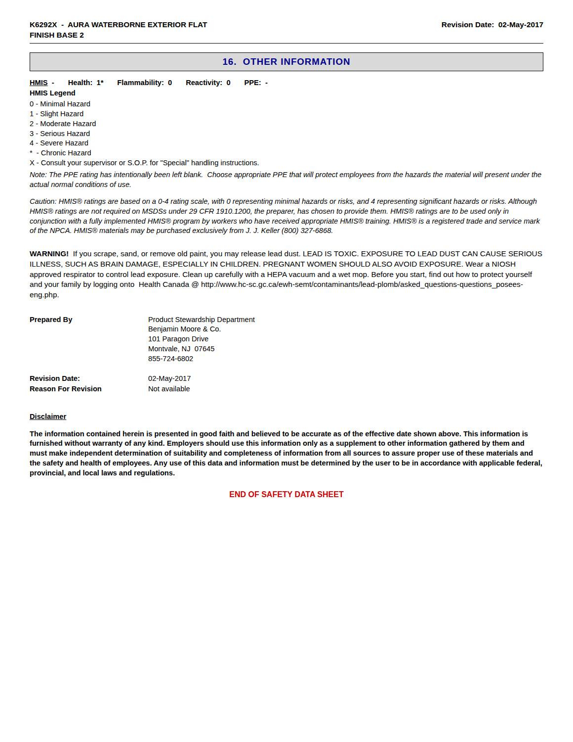K6292X - AURA WATERBORNE EXTERIOR FLAT
FINISH BASE 2
Revision Date: 02-May-2017
16. OTHER INFORMATION
HMIS - Health: 1* Flammability: 0 Reactivity: 0 PPE: -
HMIS Legend
0 - Minimal Hazard
1 - Slight Hazard
2 - Moderate Hazard
3 - Serious Hazard
4 - Severe Hazard
* - Chronic Hazard
X - Consult your supervisor or S.O.P. for "Special" handling instructions.
Note: The PPE rating has intentionally been left blank. Choose appropriate PPE that will protect employees from the hazards the material will present under the actual normal conditions of use.
Caution: HMIS® ratings are based on a 0-4 rating scale, with 0 representing minimal hazards or risks, and 4 representing significant hazards or risks. Although HMIS® ratings are not required on MSDSs under 29 CFR 1910.1200, the preparer, has chosen to provide them. HMIS® ratings are to be used only in conjunction with a fully implemented HMIS® program by workers who have received appropriate HMIS® training. HMIS® is a registered trade and service mark of the NPCA. HMIS® materials may be purchased exclusively from J. J. Keller (800) 327-6868.
WARNING! If you scrape, sand, or remove old paint, you may release lead dust. LEAD IS TOXIC. EXPOSURE TO LEAD DUST CAN CAUSE SERIOUS ILLNESS, SUCH AS BRAIN DAMAGE, ESPECIALLY IN CHILDREN. PREGNANT WOMEN SHOULD ALSO AVOID EXPOSURE. Wear a NIOSH approved respirator to control lead exposure. Clean up carefully with a HEPA vacuum and a wet mop. Before you start, find out how to protect yourself and your family by logging onto Health Canada @ http://www.hc-sc.gc.ca/ewh-semt/contaminants/lead-plomb/asked_questions-questions_posees-eng.php.
| Prepared By | Product Stewardship Department Benjamin Moore & Co. 101 Paragon Drive Montvale, NJ 07645 855-724-6802 |
| Revision Date: | 02-May-2017 |
| Reason For Revision | Not available |
Disclaimer
The information contained herein is presented in good faith and believed to be accurate as of the effective date shown above. This information is furnished without warranty of any kind. Employers should use this information only as a supplement to other information gathered by them and must make independent determination of suitability and completeness of information from all sources to assure proper use of these materials and the safety and health of employees. Any use of this data and information must be determined by the user to be in accordance with applicable federal, provincial, and local laws and regulations.
END OF SAFETY DATA SHEET